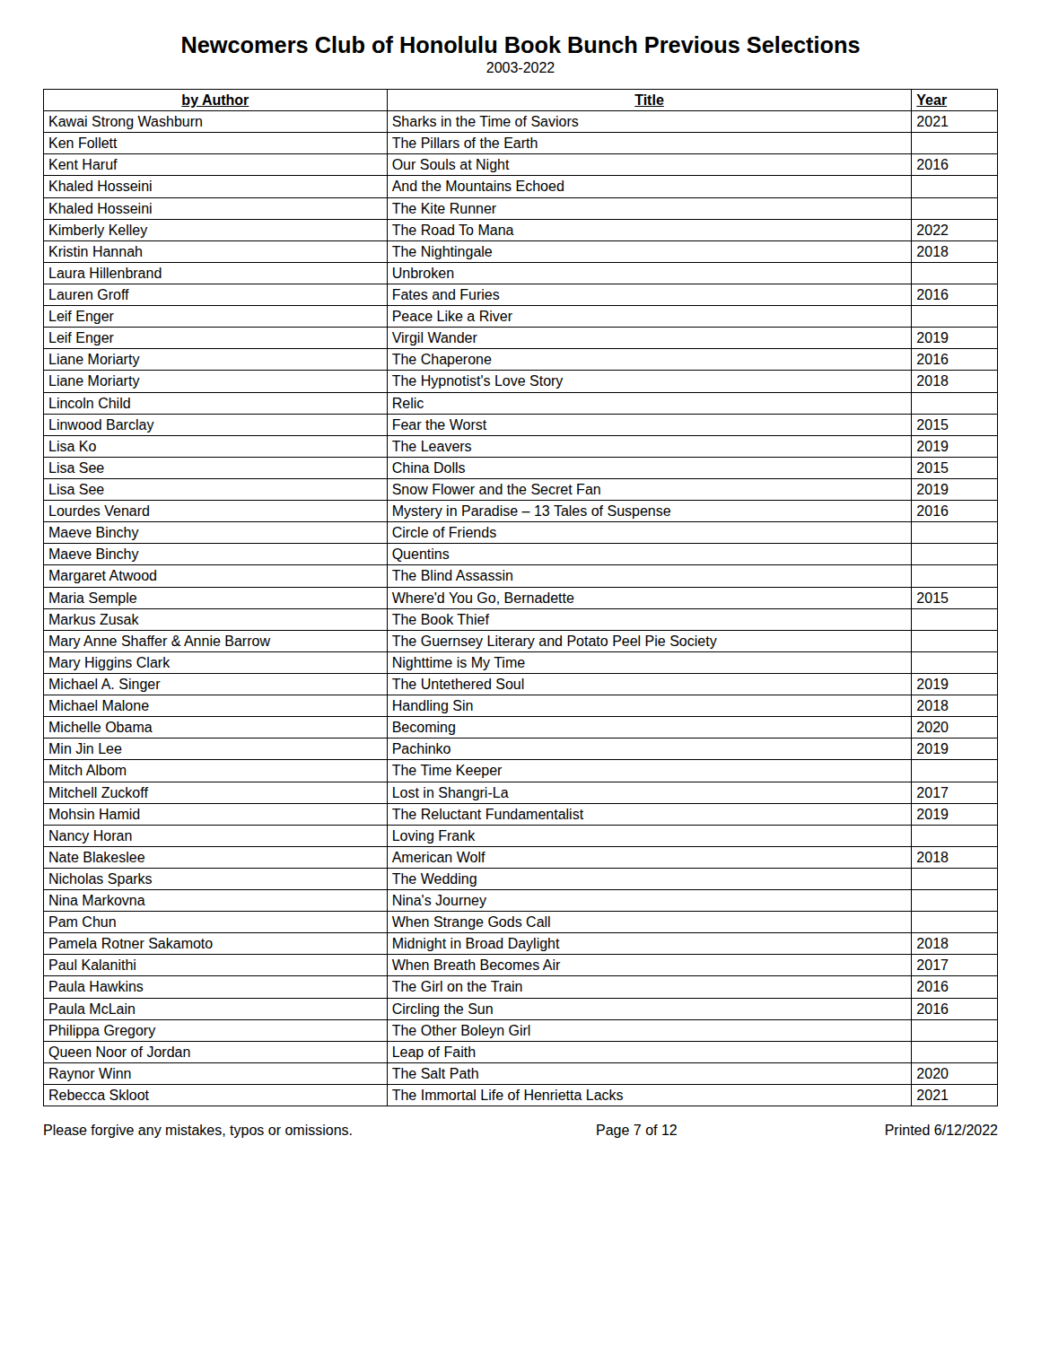Newcomers Club of Honolulu Book Bunch Previous Selections
2003-2022
| by Author | Title | Year |
| --- | --- | --- |
| Kawai Strong Washburn | Sharks in the Time of Saviors | 2021 |
| Ken Follett | The Pillars of the Earth | |
| Kent Haruf | Our Souls at Night | 2016 |
| Khaled Hosseini | And the Mountains Echoed | |
| Khaled Hosseini | The Kite Runner | |
| Kimberly Kelley | The Road To Mana | 2022 |
| Kristin Hannah | The Nightingale | 2018 |
| Laura Hillenbrand | Unbroken | |
| Lauren Groff | Fates and Furies | 2016 |
| Leif Enger | Peace Like a River | |
| Leif Enger | Virgil Wander | 2019 |
| Liane Moriarty | The Chaperone | 2016 |
| Liane Moriarty | The Hypnotist's Love Story | 2018 |
| Lincoln Child | Relic | |
| Linwood Barclay | Fear the Worst | 2015 |
| Lisa Ko | The Leavers | 2019 |
| Lisa See | China Dolls | 2015 |
| Lisa See | Snow Flower and the Secret Fan | 2019 |
| Lourdes Venard | Mystery in Paradise – 13 Tales of Suspense | 2016 |
| Maeve Binchy | Circle of Friends | |
| Maeve Binchy | Quentins | |
| Margaret Atwood | The Blind Assassin | |
| Maria Semple | Where'd You Go, Bernadette | 2015 |
| Markus Zusak | The Book Thief | |
| Mary Anne Shaffer & Annie Barrow | The Guernsey Literary and Potato Peel Pie Society | |
| Mary Higgins Clark | Nighttime is My Time | |
| Michael A. Singer | The Untethered Soul | 2019 |
| Michael Malone | Handling Sin | 2018 |
| Michelle Obama | Becoming | 2020 |
| Min Jin Lee | Pachinko | 2019 |
| Mitch Albom | The Time Keeper | |
| Mitchell Zuckoff | Lost in Shangri-La | 2017 |
| Mohsin Hamid | The Reluctant Fundamentalist | 2019 |
| Nancy Horan | Loving Frank | |
| Nate Blakeslee | American Wolf | 2018 |
| Nicholas Sparks | The Wedding | |
| Nina Markovna | Nina's Journey | |
| Pam Chun | When Strange Gods Call | |
| Pamela Rotner Sakamoto | Midnight in Broad Daylight | 2018 |
| Paul Kalanithi | When Breath Becomes Air | 2017 |
| Paula Hawkins | The Girl on the Train | 2016 |
| Paula McLain | Circling the Sun | 2016 |
| Philippa Gregory | The Other Boleyn Girl | |
| Queen Noor of Jordan | Leap of Faith | |
| Raynor Winn | The Salt Path | 2020 |
| Rebecca Skloot | The Immortal Life of Henrietta Lacks | 2021 |
Please forgive any mistakes, typos or omissions.
Page 7 of 12
Printed 6/12/2022